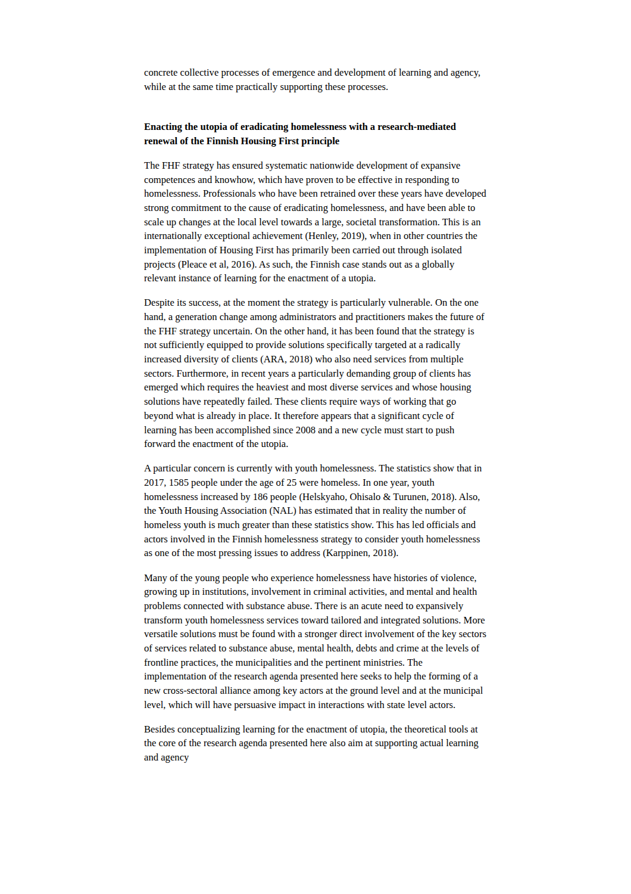concrete collective processes of emergence and development of learning and agency, while at the same time practically supporting these processes.
Enacting the utopia of eradicating homelessness with a research-mediated renewal of the Finnish Housing First principle
The FHF strategy has ensured systematic nationwide development of expansive competences and knowhow, which have proven to be effective in responding to homelessness. Professionals who have been retrained over these years have developed strong commitment to the cause of eradicating homelessness, and have been able to scale up changes at the local level towards a large, societal transformation. This is an internationally exceptional achievement (Henley, 2019), when in other countries the implementation of Housing First has primarily been carried out through isolated projects (Pleace et al, 2016). As such, the Finnish case stands out as a globally relevant instance of learning for the enactment of a utopia.
Despite its success, at the moment the strategy is particularly vulnerable. On the one hand, a generation change among administrators and practitioners makes the future of the FHF strategy uncertain. On the other hand, it has been found that the strategy is not sufficiently equipped to provide solutions specifically targeted at a radically increased diversity of clients (ARA, 2018) who also need services from multiple sectors. Furthermore, in recent years a particularly demanding group of clients has emerged which requires the heaviest and most diverse services and whose housing solutions have repeatedly failed. These clients require ways of working that go beyond what is already in place. It therefore appears that a significant cycle of learning has been accomplished since 2008 and a new cycle must start to push forward the enactment of the utopia.
A particular concern is currently with youth homelessness. The statistics show that in 2017, 1585 people under the age of 25 were homeless. In one year, youth homelessness increased by 186 people (Helskyaho, Ohisalo & Turunen, 2018). Also, the Youth Housing Association (NAL) has estimated that in reality the number of homeless youth is much greater than these statistics show. This has led officials and actors involved in the Finnish homelessness strategy to consider youth homelessness as one of the most pressing issues to address (Karppinen, 2018).
Many of the young people who experience homelessness have histories of violence, growing up in institutions, involvement in criminal activities, and mental and health problems connected with substance abuse. There is an acute need to expansively transform youth homelessness services toward tailored and integrated solutions. More versatile solutions must be found with a stronger direct involvement of the key sectors of services related to substance abuse, mental health, debts and crime at the levels of frontline practices, the municipalities and the pertinent ministries. The implementation of the research agenda presented here seeks to help the forming of a new cross-sectoral alliance among key actors at the ground level and at the municipal level, which will have persuasive impact in interactions with state level actors.
Besides conceptualizing learning for the enactment of utopia, the theoretical tools at the core of the research agenda presented here also aim at supporting actual learning and agency